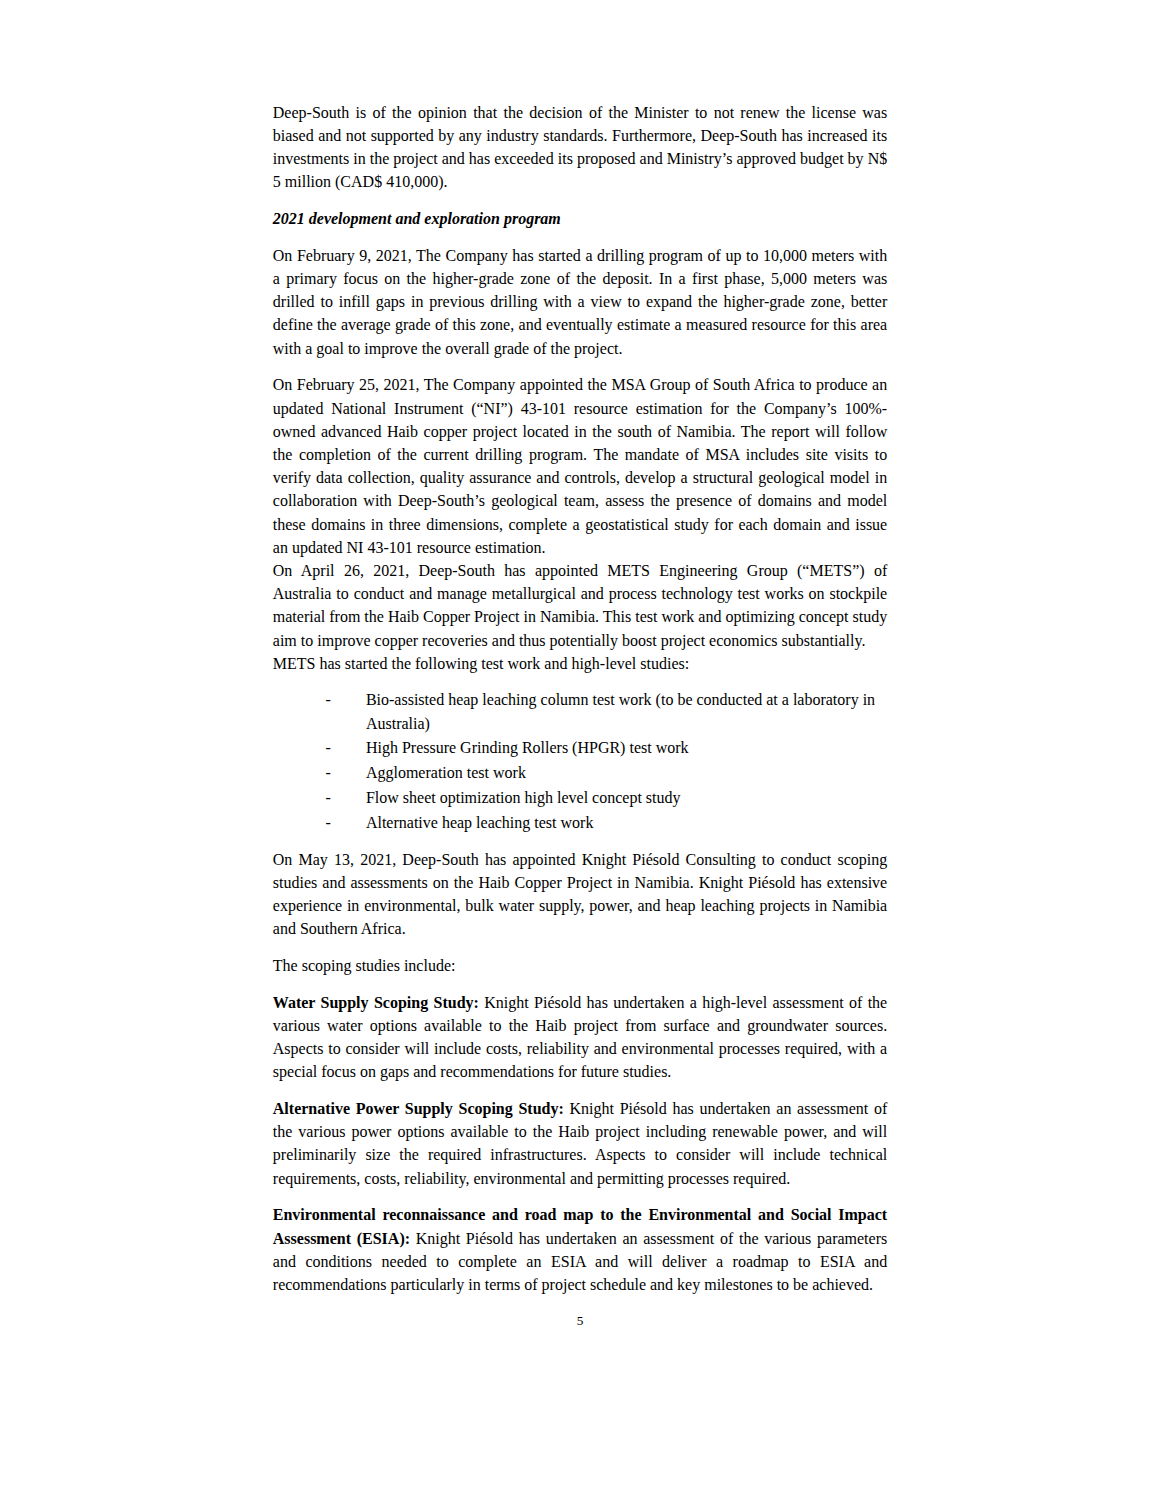Deep-South is of the opinion that the decision of the Minister to not renew the license was biased and not supported by any industry standards. Furthermore, Deep-South has increased its investments in the project and has exceeded its proposed and Ministry’s approved budget by N$ 5 million (CAD$ 410,000).
2021 development and exploration program
On February 9, 2021, The Company has started a drilling program of up to 10,000 meters with a primary focus on the higher-grade zone of the deposit. In a first phase, 5,000 meters was drilled to infill gaps in previous drilling with a view to expand the higher-grade zone, better define the average grade of this zone, and eventually estimate a measured resource for this area with a goal to improve the overall grade of the project.
On February 25, 2021, The Company appointed the MSA Group of South Africa to produce an updated National Instrument (“NI”) 43-101 resource estimation for the Company’s 100%-owned advanced Haib copper project located in the south of Namibia. The report will follow the completion of the current drilling program. The mandate of MSA includes site visits to verify data collection, quality assurance and controls, develop a structural geological model in collaboration with Deep-South’s geological team, assess the presence of domains and model these domains in three dimensions, complete a geostatistical study for each domain and issue an updated NI 43-101 resource estimation.
On April 26, 2021, Deep-South has appointed METS Engineering Group (“METS”) of Australia to conduct and manage metallurgical and process technology test works on stockpile material from the Haib Copper Project in Namibia. This test work and optimizing concept study aim to improve copper recoveries and thus potentially boost project economics substantially.
METS has started the following test work and high-level studies:
Bio-assisted heap leaching column test work (to be conducted at a laboratory in Australia)
High Pressure Grinding Rollers (HPGR) test work
Agglomeration test work
Flow sheet optimization high level concept study
Alternative heap leaching test work
On May 13, 2021, Deep-South has appointed Knight Piésold Consulting to conduct scoping studies and assessments on the Haib Copper Project in Namibia. Knight Piésold has extensive experience in environmental, bulk water supply, power, and heap leaching projects in Namibia and Southern Africa.
The scoping studies include:
Water Supply Scoping Study: Knight Piésold has undertaken a high-level assessment of the various water options available to the Haib project from surface and groundwater sources. Aspects to consider will include costs, reliability and environmental processes required, with a special focus on gaps and recommendations for future studies.
Alternative Power Supply Scoping Study: Knight Piésold has undertaken an assessment of the various power options available to the Haib project including renewable power, and will preliminarily size the required infrastructures. Aspects to consider will include technical requirements, costs, reliability, environmental and permitting processes required.
Environmental reconnaissance and road map to the Environmental and Social Impact Assessment (ESIA): Knight Piésold has undertaken an assessment of the various parameters and conditions needed to complete an ESIA and will deliver a roadmap to ESIA and recommendations particularly in terms of project schedule and key milestones to be achieved.
5